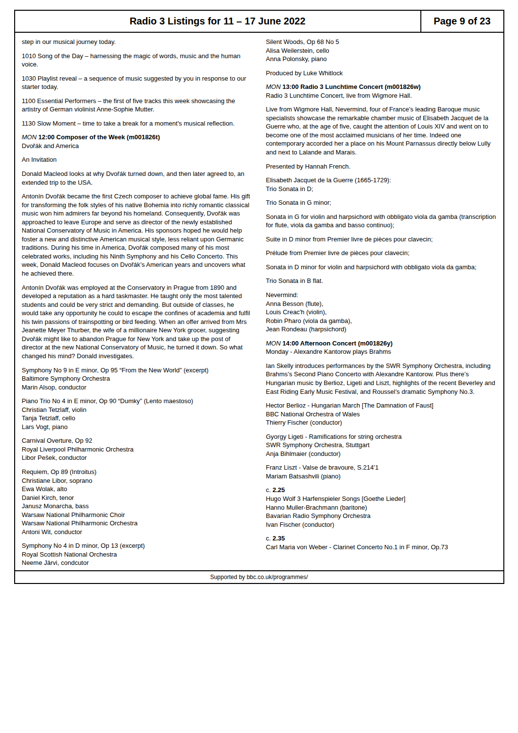Radio 3 Listings for 11 – 17 June 2022
Page 9 of 23
step in our musical journey today.
1010 Song of the Day – harnessing the magic of words, music and the human voice.
1030 Playlist reveal – a sequence of music suggested by you in response to our starter today.
1100 Essential Performers – the first of five tracks this week showcasing the artistry of German violinist Anne-Sophie Mutter.
1130 Slow Moment – time to take a break for a moment's musical reflection.
MON 12:00 Composer of the Week (m001826t)
Dvořák and America
An Invitation
Donald Macleod looks at why Dvořák turned down, and then later agreed to, an extended trip to the USA.
Antonín Dvořák became the first Czech composer to achieve global fame. His gift for transforming the folk styles of his native Bohemia into richly romantic classical music won him admirers far beyond his homeland. Consequently, Dvořák was approached to leave Europe and serve as director of the newly established National Conservatory of Music in America. His sponsors hoped he would help foster a new and distinctive American musical style, less reliant upon Germanic traditions. During his time in America, Dvořák composed many of his most celebrated works, including his Ninth Symphony and his Cello Concerto. This week, Donald Macleod focuses on Dvořák’s American years and uncovers what he achieved there.
Antonín Dvořák was employed at the Conservatory in Prague from 1890 and developed a reputation as a hard taskmaster. He taught only the most talented students and could be very strict and demanding. But outside of classes, he would take any opportunity he could to escape the confines of academia and fulfil his twin passions of trainspotting or bird feeding. When an offer arrived from Mrs Jeanette Meyer Thurber, the wife of a millionaire New York grocer, suggesting Dvořák might like to abandon Prague for New York and take up the post of director at the new National Conservatory of Music, he turned it down. So what changed his mind? Donald investigates.
Symphony No 9 in E minor, Op 95 “From the New World” (excerpt)
Baltimore Symphony Orchestra
Marin Alsop, conductor
Piano Trio No 4 in E minor, Op 90 “Dumky” (Lento maestoso)
Christian Tetzlaff, violin
Tanja Tetzlaff, cello
Lars Vogt, piano
Carnival Overture, Op 92
Royal Liverpool Philharmonic Orchestra
Libor Pešek, conductor
Requiem, Op 89 (Introitus)
Christiane Libor, soprano
Ewa Wolak, alto
Daniel Kirch, tenor
Janusz Monarcha, bass
Warsaw National Philharmonic Choir
Warsaw National Philharmonic Orchestra
Antoni Wit, conductor
Symphony No 4 in D minor, Op 13 (excerpt)
Royal Scottish National Orchestra
Neeme Järvi, condcutor
Silent Woods, Op 68 No 5
Alisa Weilerstein, cello
Anna Polonsky, piano
Produced by Luke Whitlock
MON 13:00 Radio 3 Lunchtime Concert (m001826w)
Radio 3 Lunchtime Concert, live from Wigmore Hall.
Live from Wigmore Hall, Nevermind, four of France's leading Baroque music specialists showcase the remarkable chamber music of Elisabeth Jacquet de la Guerre who, at the age of five, caught the attention of Louis XIV and went on to become one of the most acclaimed musicians of her time. Indeed one contemporary accorded her a place on his Mount Parnassus directly below Lully and next to Lalande and Marais.
Presented by Hannah French.
Elisabeth Jacquet de la Guerre (1665-1729):
Trio Sonata in D;
Trio Sonata in G minor;
Sonata in G for violin and harpsichord with obbligato viola da gamba (transcription for flute, viola da gamba and basso continuo);
Suite in D minor from Premier livre de pièces pour clavecin;
Prélude from Premier livre de pièces pour clavecin;
Sonata in D minor for violin and harpsichord with obbligato viola da gamba;
Trio Sonata in B flat.
Nevermind:
Anna Besson (flute),
Louis Creac'h (violin),
Robin Pharo (viola da gamba),
Jean Rondeau (harpsichord)
MON 14:00 Afternoon Concert (m001826y)
Monday - Alexandre Kantorow plays Brahms
Ian Skelly introduces performances by the SWR Symphony Orchestra, including Brahms’s Second Piano Concerto with Alexandre Kantorow. Plus there’s Hungarian music by Berlioz, Ligeti and Liszt, highlights of the recent Beverley and East Riding Early Music Festival, and Roussel’s dramatic Symphony No.3.
Hector Berlioz - Hungarian March [The Damnation of Faust]
BBC National Orchestra of Wales
Thierry Fischer (conductor)
Gyorgy Ligeti - Ramifications for string orchestra
SWR Symphony Orchestra, Stuttgart
Anja Bihlmaier (conductor)
Franz Liszt - Valse de bravoure, S.214’1
Mariam Batsashvili (piano)
c. 2.25
Hugo Wolf 3 Harfenspieler Songs [Goethe Lieder]
Hanno Muller-Brachmann (baritone)
Bavarian Radio Symphony Orchestra
Ivan Fischer (conductor)
c. 2.35
Carl Maria von Weber - Clarinet Concerto No.1 in F minor, Op.73
Supported by bbc.co.uk/programmes/